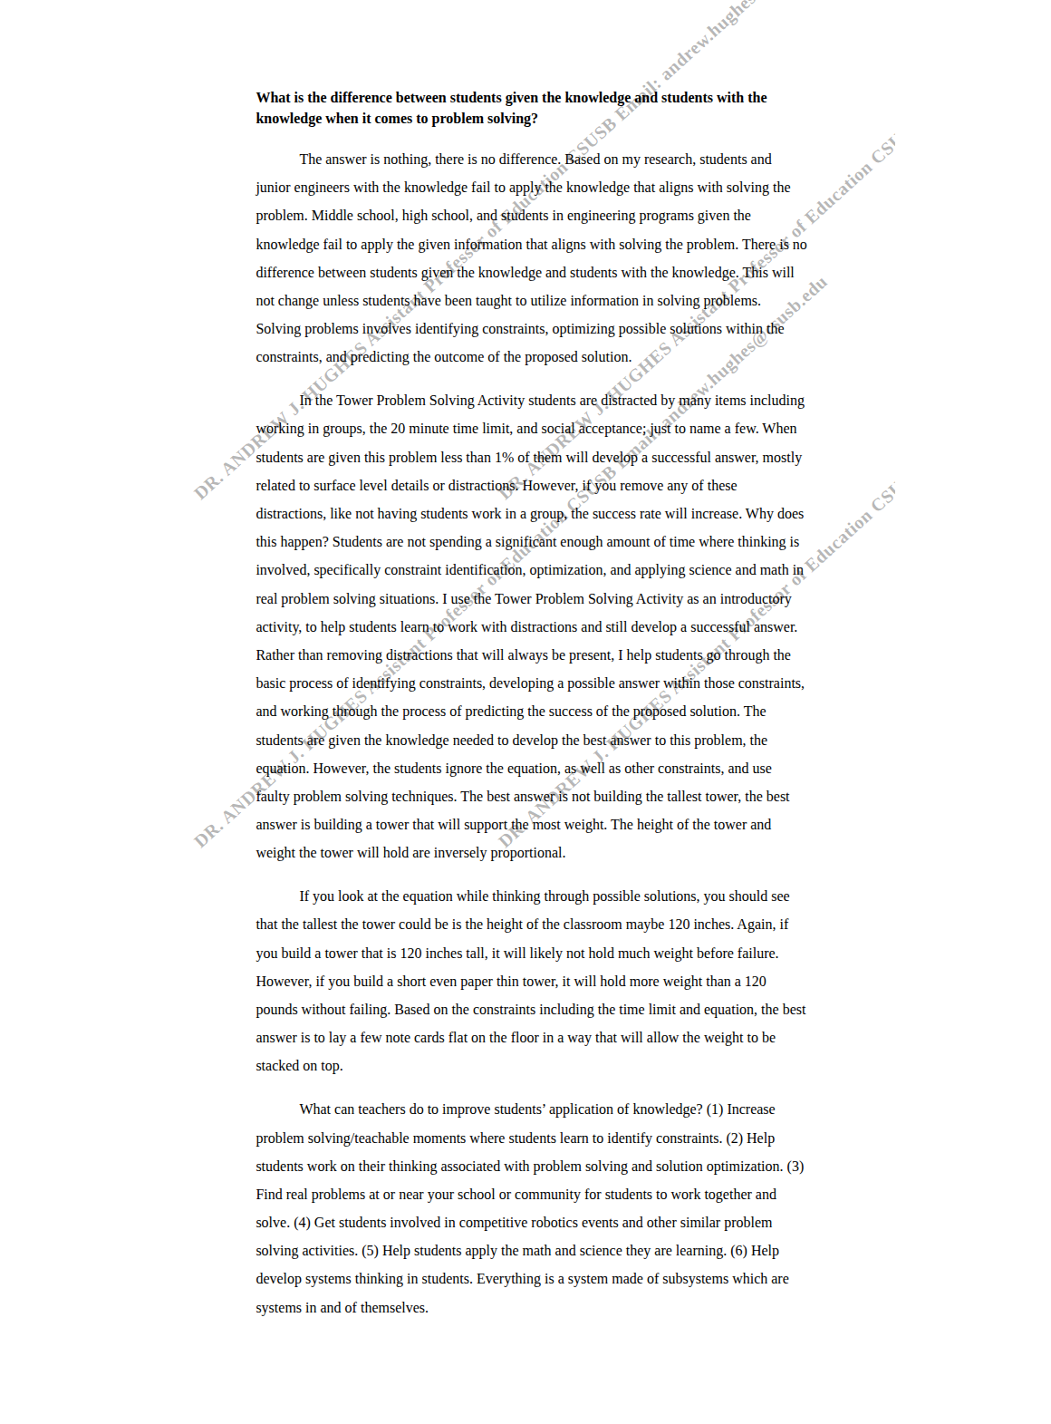What is the difference between students given the knowledge and students with the knowledge when it comes to problem solving?
The answer is nothing, there is no difference. Based on my research, students and junior engineers with the knowledge fail to apply the knowledge that aligns with solving the problem. Middle school, high school, and students in engineering programs given the knowledge fail to apply the given information that aligns with solving the problem. There is no difference between students given the knowledge and students with the knowledge. This will not change unless students have been taught to utilize information in solving problems. Solving problems involves identifying constraints, optimizing possible solutions within the constraints, and predicting the outcome of the proposed solution.
In the Tower Problem Solving Activity students are distracted by many items including working in groups, the 20 minute time limit, and social acceptance; just to name a few. When students are given this problem less than 1% of them will develop a successful answer, mostly related to surface level details or distractions. However, if you remove any of these distractions, like not having students work in a group, the success rate will increase. Why does this happen? Students are not spending a significant enough amount of time where thinking is involved, specifically constraint identification, optimization, and applying science and math in real problem solving situations. I use the Tower Problem Solving Activity as an introductory activity, to help students learn to work with distractions and still develop a successful answer. Rather than removing distractions that will always be present, I help students go through the basic process of identifying constraints, developing a possible answer within those constraints, and working through the process of predicting the success of the proposed solution. The students are given the knowledge needed to develop the best answer to this problem, the equation. However, the students ignore the equation, as well as other constraints, and use faulty problem solving techniques. The best answer is not building the tallest tower, the best answer is building a tower that will support the most weight. The height of the tower and weight the tower will hold are inversely proportional.
If you look at the equation while thinking through possible solutions, you should see that the tallest the tower could be is the height of the classroom maybe 120 inches. Again, if you build a tower that is 120 inches tall, it will likely not hold much weight before failure. However, if you build a short even paper thin tower, it will hold more weight than a 120 pounds without failing. Based on the constraints including the time limit and equation, the best answer is to lay a few note cards flat on the floor in a way that will allow the weight to be stacked on top.
What can teachers do to improve students’ application of knowledge? (1) Increase problem solving/teachable moments where students learn to identify constraints. (2) Help students work on their thinking associated with problem solving and solution optimization. (3) Find real problems at or near your school or community for students to work together and solve. (4) Get students involved in competitive robotics events and other similar problem solving activities. (5) Help students apply the math and science they are learning. (6) Help develop systems thinking in students. Everything is a system made of subsystems which are systems in and of themselves.
DR. ANDREW J. HUGHES Assistant Professor of Education CSUSB Email: andrew.hughes@csusb.edu
DR. ANDREW J. HUGHES Assistant Professor of Education CSUSB Email: andrew.hughes@csusb.edu
DR. ANDREW J. HUGHES Assistant Professor of Education CSUSB Email: andrew.hughes@csusb.edu
DR. ANDREW J. HUGHES Assistant Professor of Education CSUSB Email: andrew.hughes@csusb.edu